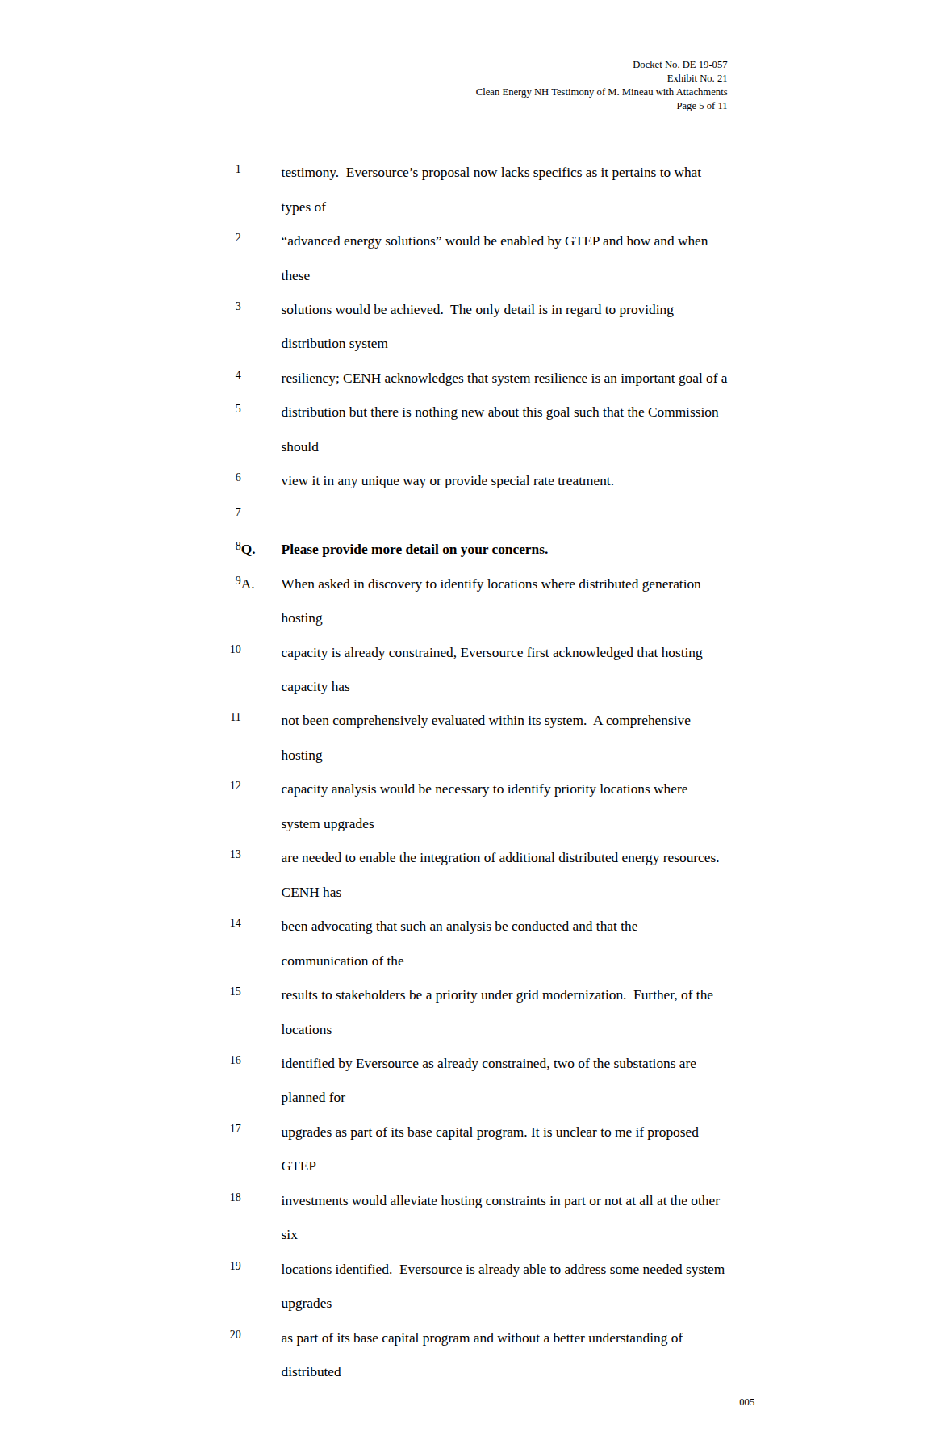Docket No. DE 19-057
Exhibit No. 21
Clean Energy NH Testimony of M. Mineau with Attachments
Page 5 of 11
| 1 | | testimony. Eversource’s proposal now lacks specifics as it pertains to what types of |
| 2 | | “advanced energy solutions” would be enabled by GTEP and how and when these |
| 3 | | solutions would be achieved. The only detail is in regard to providing distribution system |
| 4 | | resiliency; CENH acknowledges that system resilience is an important goal of a |
| 5 | | distribution but there is nothing new about this goal such that the Commission should |
| 6 | | view it in any unique way or provide special rate treatment. |
| 7 | | |
| 8 | Q. | Please provide more detail on your concerns. |
| 9 | A. | When asked in discovery to identify locations where distributed generation hosting |
| 10 | | capacity is already constrained, Eversource first acknowledged that hosting capacity has |
| 11 | | not been comprehensively evaluated within its system. A comprehensive hosting |
| 12 | | capacity analysis would be necessary to identify priority locations where system upgrades |
| 13 | | are needed to enable the integration of additional distributed energy resources. CENH has |
| 14 | | been advocating that such an analysis be conducted and that the communication of the |
| 15 | | results to stakeholders be a priority under grid modernization. Further, of the locations |
| 16 | | identified by Eversource as already constrained, two of the substations are planned for |
| 17 | | upgrades as part of its base capital program. It is unclear to me if proposed GTEP |
| 18 | | investments would alleviate hosting constraints in part or not at all at the other six |
| 19 | | locations identified. Eversource is already able to address some needed system upgrades |
| 20 | | as part of its base capital program and without a better understanding of distributed |
005